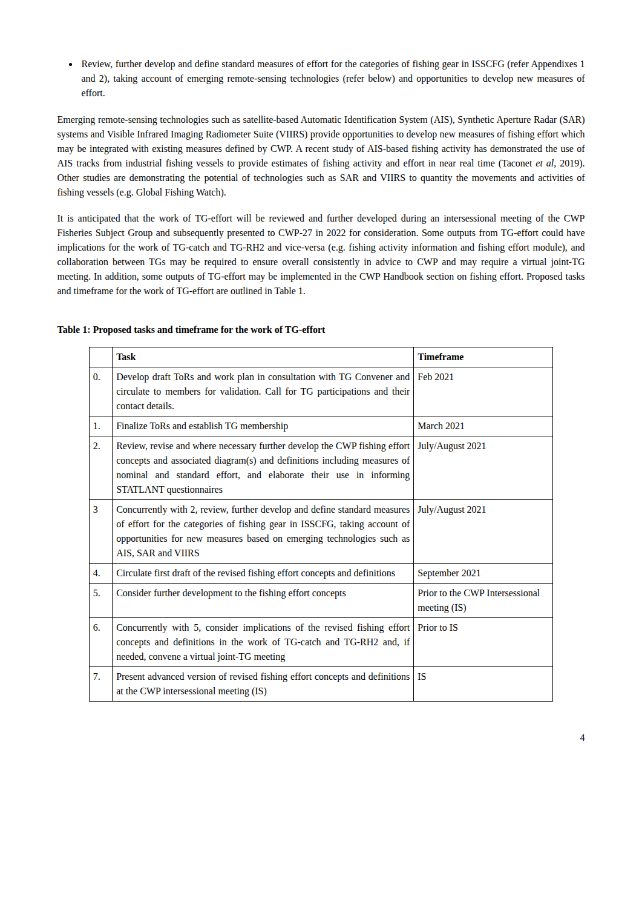Review, further develop and define standard measures of effort for the categories of fishing gear in ISSCFG (refer Appendixes 1 and 2), taking account of emerging remote-sensing technologies (refer below) and opportunities to develop new measures of effort.
Emerging remote-sensing technologies such as satellite-based Automatic Identification System (AIS), Synthetic Aperture Radar (SAR) systems and Visible Infrared Imaging Radiometer Suite (VIIRS) provide opportunities to develop new measures of fishing effort which may be integrated with existing measures defined by CWP. A recent study of AIS-based fishing activity has demonstrated the use of AIS tracks from industrial fishing vessels to provide estimates of fishing activity and effort in near real time (Taconet et al, 2019). Other studies are demonstrating the potential of technologies such as SAR and VIIRS to quantity the movements and activities of fishing vessels (e.g. Global Fishing Watch).
It is anticipated that the work of TG-effort will be reviewed and further developed during an intersessional meeting of the CWP Fisheries Subject Group and subsequently presented to CWP-27 in 2022 for consideration. Some outputs from TG-effort could have implications for the work of TG-catch and TG-RH2 and vice-versa (e.g. fishing activity information and fishing effort module), and collaboration between TGs may be required to ensure overall consistently in advice to CWP and may require a virtual joint-TG meeting. In addition, some outputs of TG-effort may be implemented in the CWP Handbook section on fishing effort. Proposed tasks and timeframe for the work of TG-effort are outlined in Table 1.
Table 1: Proposed tasks and timeframe for the work of TG-effort
| | Task | Timeframe |
| 0. | Develop draft ToRs and work plan in consultation with TG Convener and circulate to members for validation. Call for TG participations and their contact details. | Feb 2021 |
| 1. | Finalize ToRs and establish TG membership | March 2021 |
| 2. | Review, revise and where necessary further develop the CWP fishing effort concepts and associated diagram(s) and definitions including measures of nominal and standard effort, and elaborate their use in informing STATLANT questionnaires | July/August 2021 |
| 3 | Concurrently with 2, review, further develop and define standard measures of effort for the categories of fishing gear in ISSCFG, taking account of opportunities for new measures based on emerging technologies such as AIS, SAR and VIIRS | July/August 2021 |
| 4. | Circulate first draft of the revised fishing effort concepts and definitions | September 2021 |
| 5. | Consider further development to the fishing effort concepts | Prior to the CWP Intersessional meeting (IS) |
| 6. | Concurrently with 5, consider implications of the revised fishing effort concepts and definitions in the work of TG-catch and TG-RH2 and, if needed, convene a virtual joint-TG meeting | Prior to IS |
| 7. | Present advanced version of revised fishing effort concepts and definitions at the CWP intersessional meeting (IS) | IS |
4